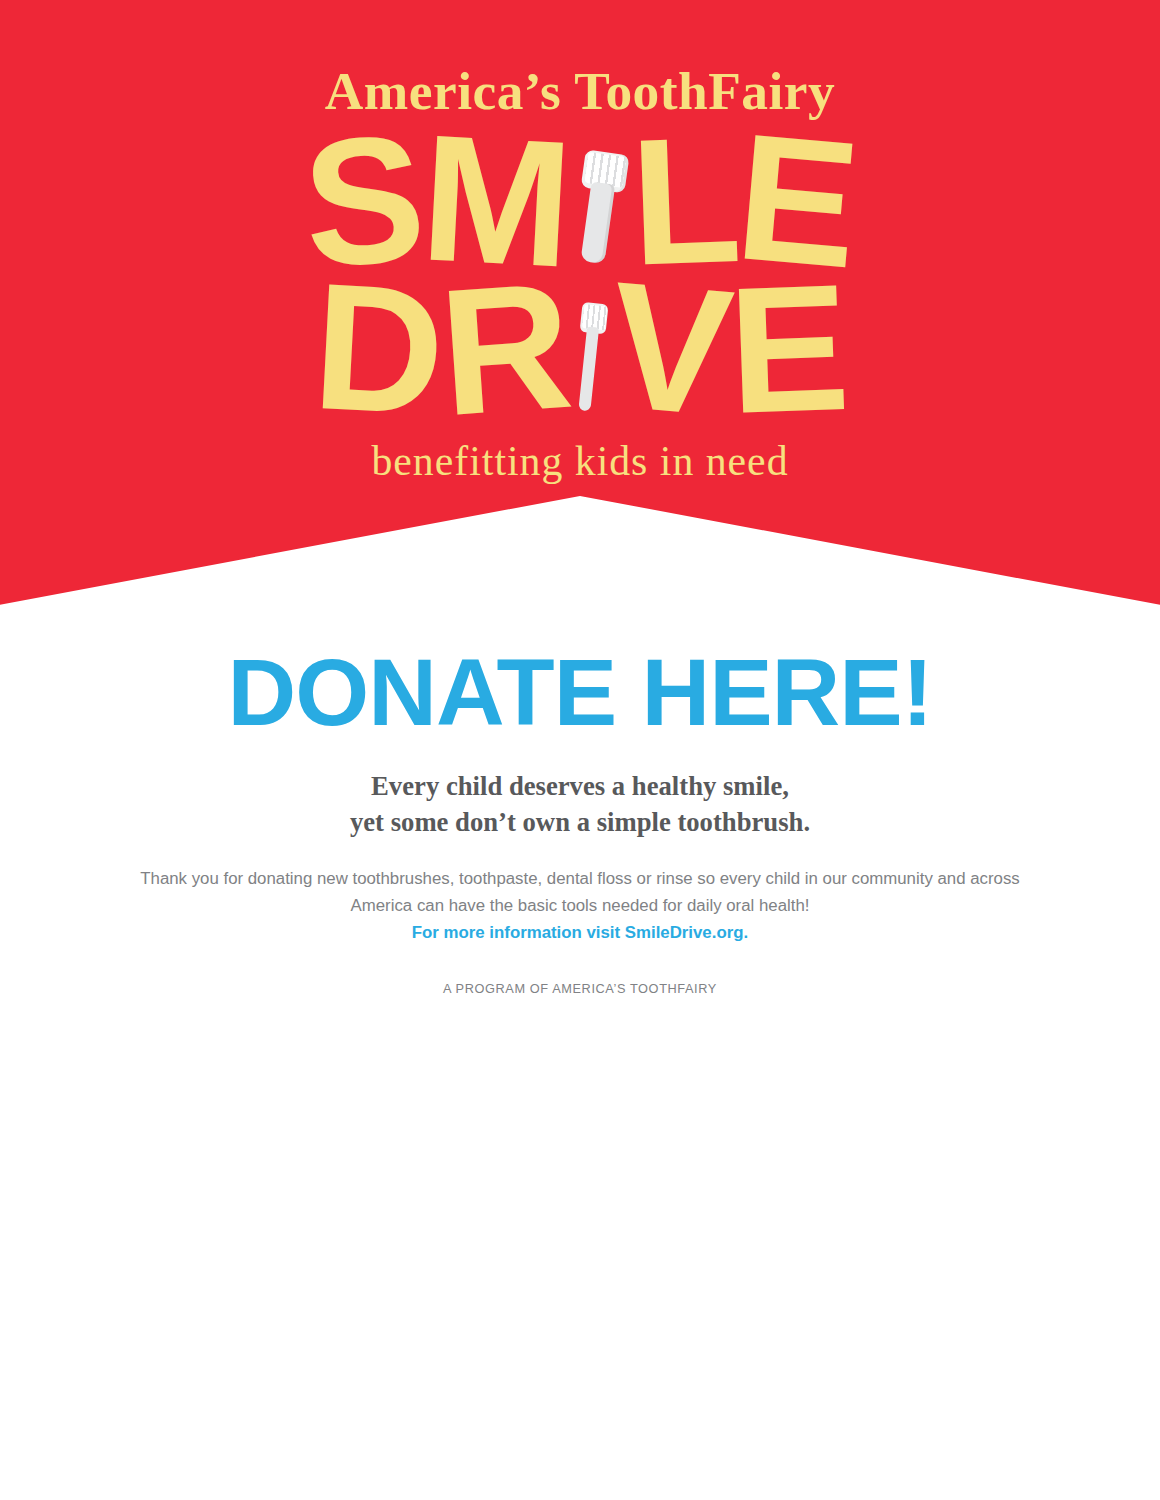America’s ToothFairy
SM LE DR VE
benefitting kids in need
DONATE HERE!
Every child deserves a healthy smile,
yet some don’t own a simple toothbrush.
Thank you for donating new toothbrushes, toothpaste, dental floss or rinse so every child in our community and across America can have the basic tools needed for daily oral health!
For more information visit SmileDrive.org.
A program of America’s ToothFairy